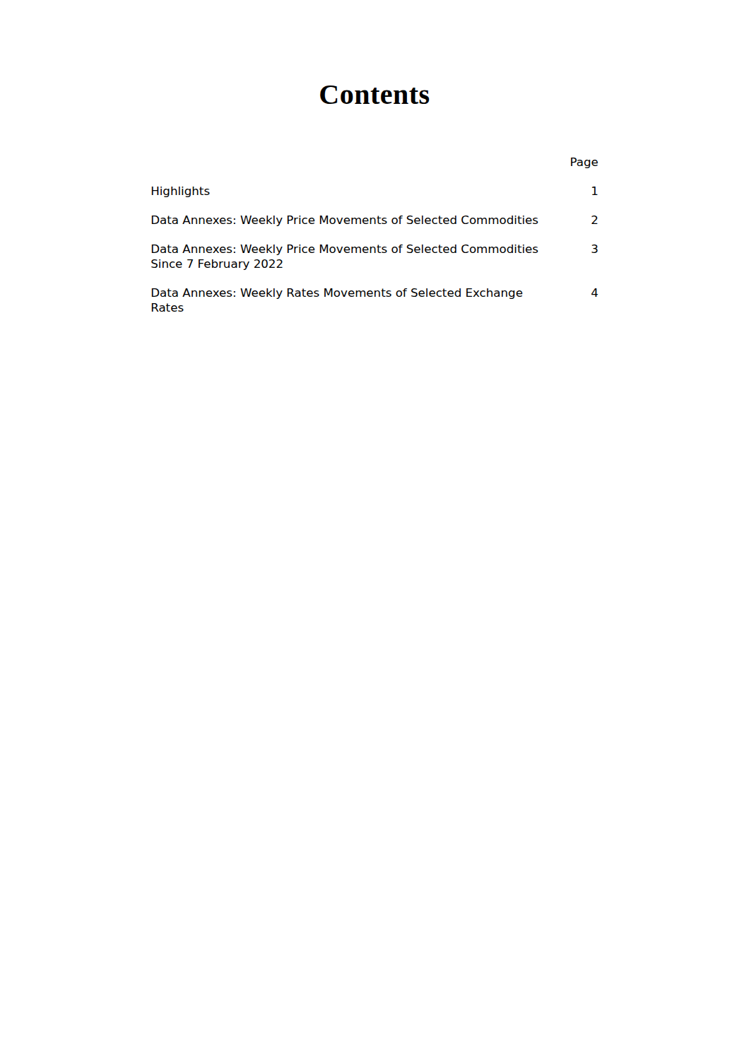Contents
| | Page |
| Highlights | 1 |
| Data Annexes: Weekly Price Movements of Selected Commodities | 2 |
| Data Annexes: Weekly Price Movements of Selected Commodities Since 7 February 2022 | 3 |
| Data Annexes: Weekly Rates Movements of Selected Exchange Rates | 4 |